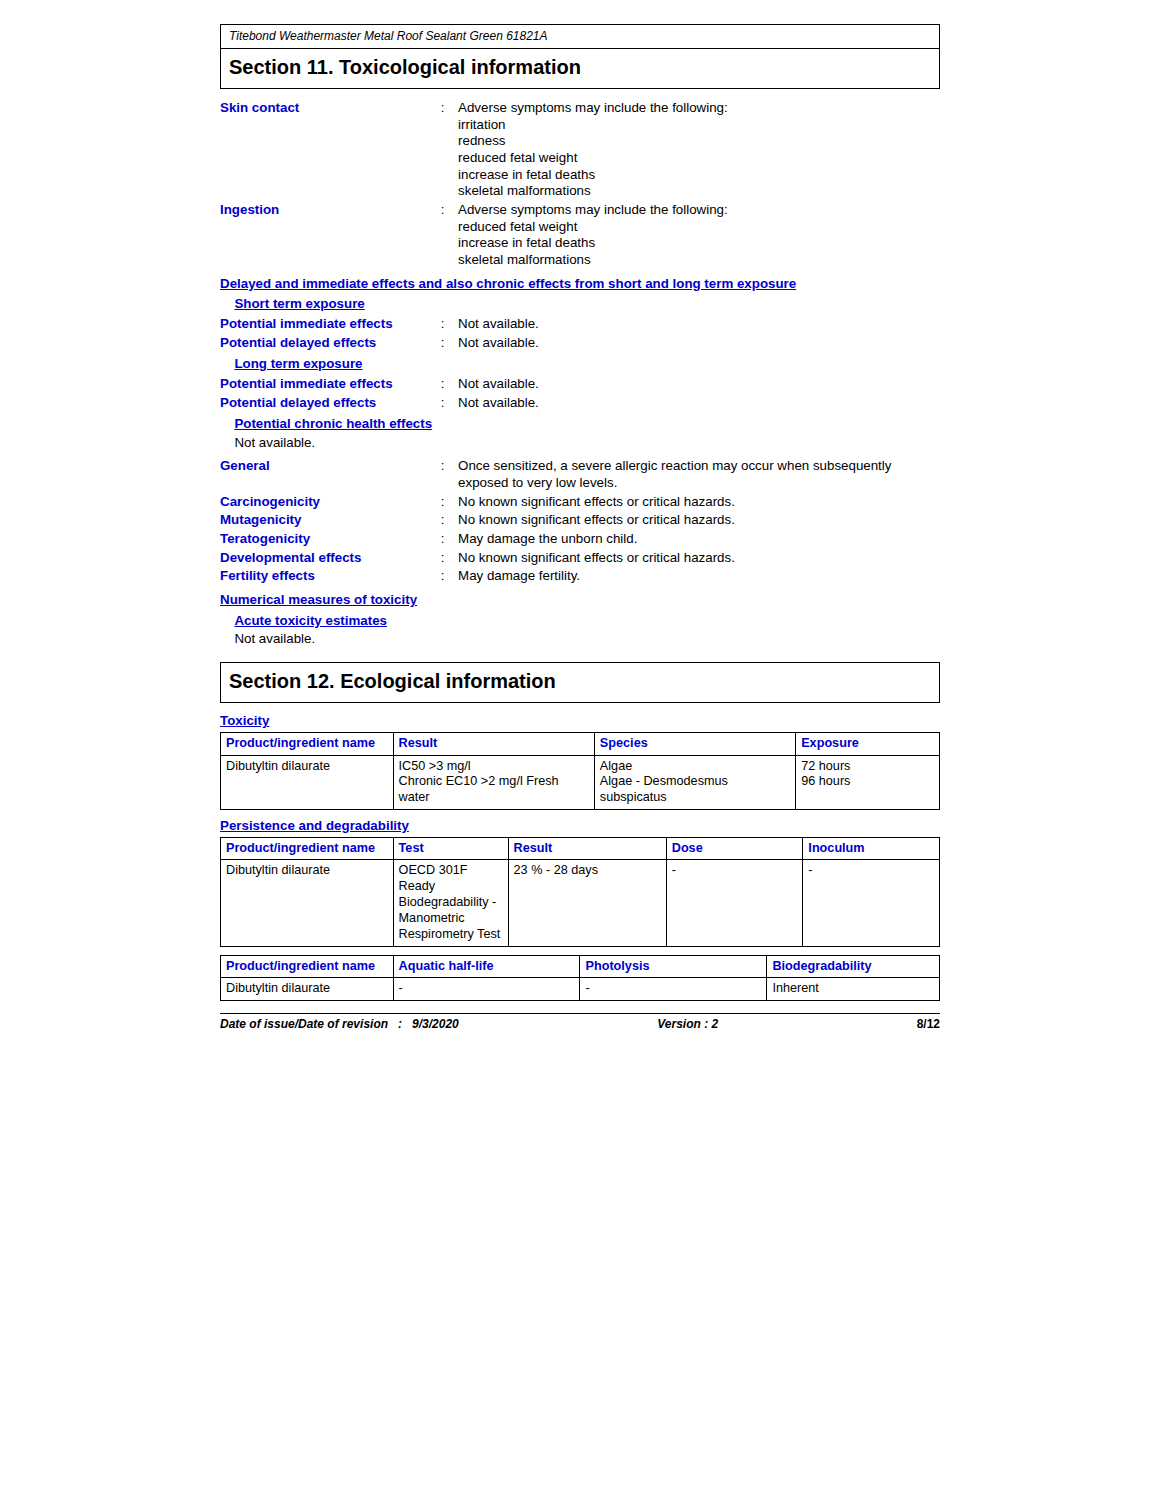Titebond Weathermaster Metal Roof Sealant Green 61821A
Section 11. Toxicological information
| Skin contact | : | Adverse symptoms may include the following: irritation redness reduced fetal weight increase in fetal deaths skeletal malformations |
| Ingestion | : | Adverse symptoms may include the following: reduced fetal weight increase in fetal deaths skeletal malformations |
Delayed and immediate effects and also chronic effects from short and long term exposure
Short term exposure
| Potential immediate effects | : | Not available. |
| Potential delayed effects | : | Not available. |
Long term exposure
| Potential immediate effects | : | Not available. |
| Potential delayed effects | : | Not available. |
Potential chronic health effects
Not available.
| General | : | Once sensitized, a severe allergic reaction may occur when subsequently exposed to very low levels. |
| Carcinogenicity | : | No known significant effects or critical hazards. |
| Mutagenicity | : | No known significant effects or critical hazards. |
| Teratogenicity | : | May damage the unborn child. |
| Developmental effects | : | No known significant effects or critical hazards. |
| Fertility effects | : | May damage fertility. |
Numerical measures of toxicity
Acute toxicity estimates
Not available.
Section 12. Ecological information
Toxicity
| Product/ingredient name | Result | Species | Exposure |
| --- | --- | --- | --- |
| Dibutyltin dilaurate | IC50 >3 mg/l Chronic EC10 >2 mg/l Fresh water | Algae Algae - Desmodesmus subspicatus | 72 hours 96 hours |
Persistence and degradability
| Product/ingredient name | Test | Result | Dose | Inoculum |
| --- | --- | --- | --- | --- |
| Dibutyltin dilaurate | OECD 301F Ready Biodegradability - Manometric Respirometry Test | 23 % - 28 days | - | - |
| Product/ingredient name | Aquatic half-life | Photolysis | Biodegradability |
| --- | --- | --- | --- |
| Dibutyltin dilaurate | - | - | Inherent |
Date of issue/Date of revision : 9/3/2020
Version : 2
8/12